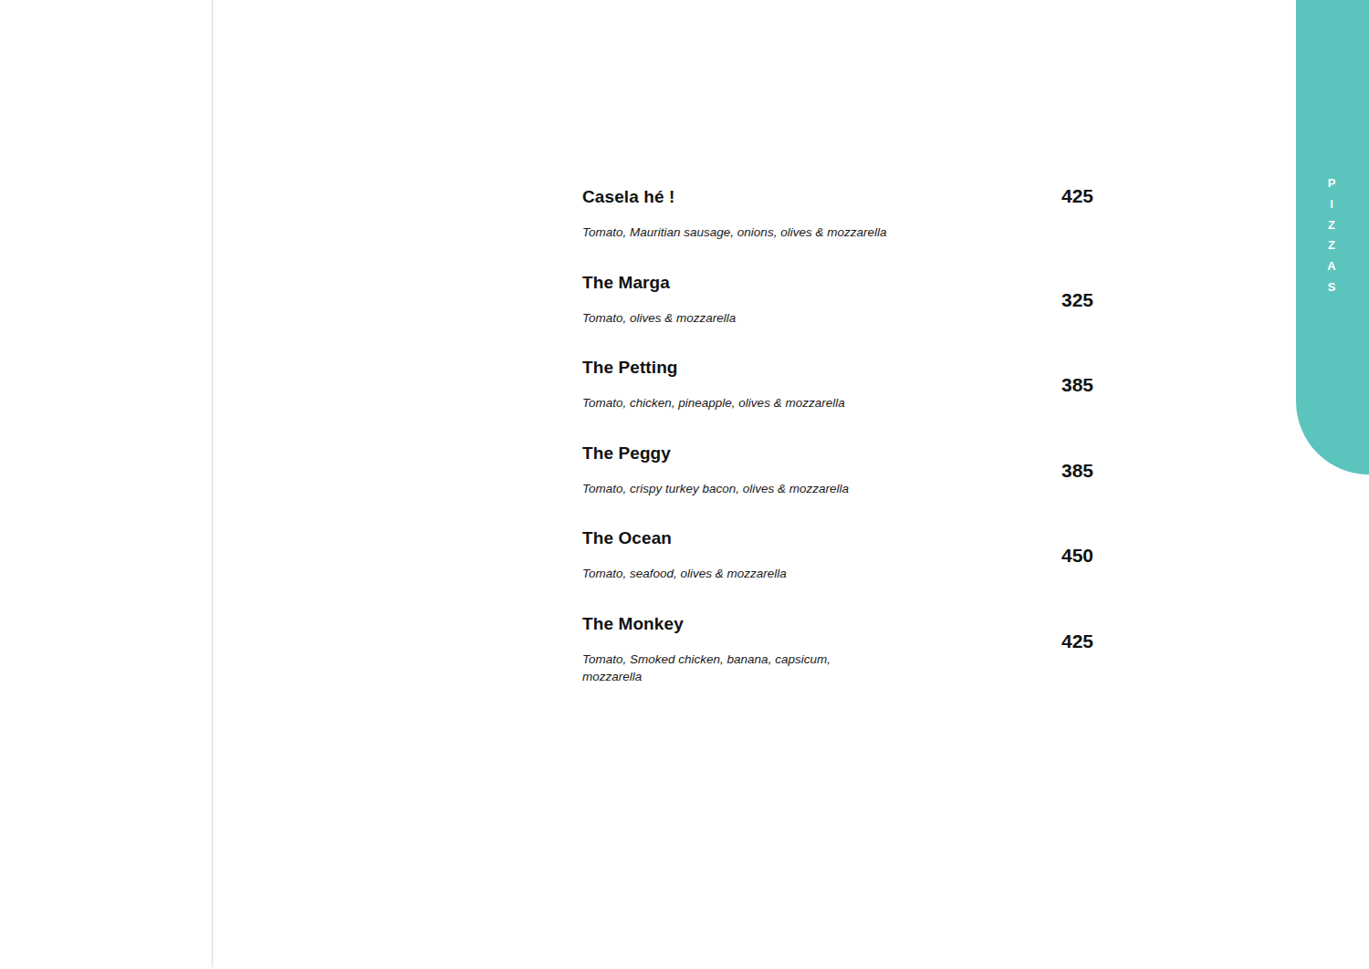P I Z Z A S
Casela hé !
Tomato, Mauritian sausage, onions, olives & mozzarella
425
The Marga
Tomato, olives & mozzarella
325
The Petting
Tomato, chicken, pineapple, olives & mozzarella
385
The Peggy
Tomato, crispy turkey bacon, olives & mozzarella
385
The Ocean
Tomato, seafood, olives & mozzarella
450
The Monkey
Tomato, Smoked chicken, banana, capsicum,
mozzarella
425